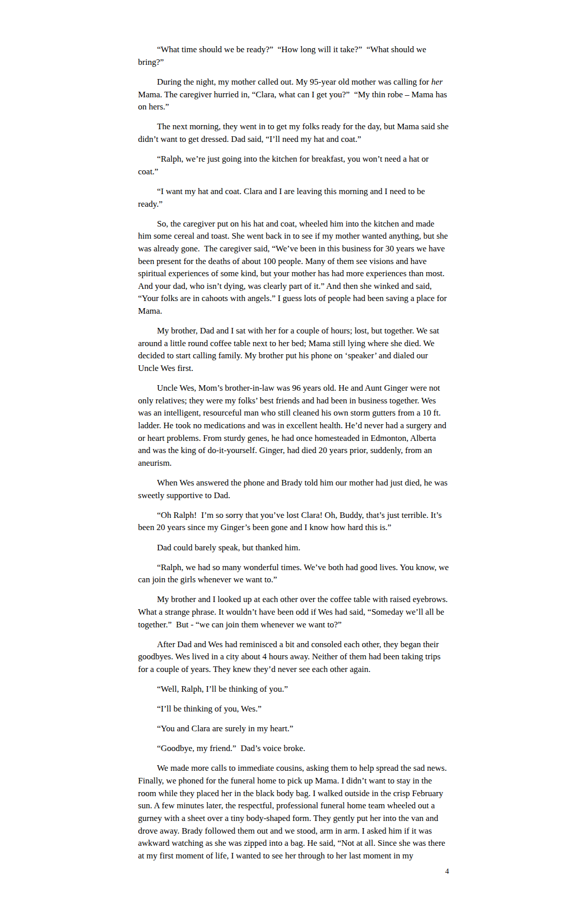“What time should we be ready?” “How long will it take?” “What should we bring?”
During the night, my mother called out. My 95-year old mother was calling for her Mama. The caregiver hurried in, “Clara, what can I get you?” “My thin robe – Mama has on hers.”
The next morning, they went in to get my folks ready for the day, but Mama said she didn’t want to get dressed. Dad said, “I’ll need my hat and coat.”
“Ralph, we’re just going into the kitchen for breakfast, you won’t need a hat or coat.”
“I want my hat and coat. Clara and I are leaving this morning and I need to be ready.”
So, the caregiver put on his hat and coat, wheeled him into the kitchen and made him some cereal and toast. She went back in to see if my mother wanted anything, but she was already gone. The caregiver said, “We’ve been in this business for 30 years we have been present for the deaths of about 100 people. Many of them see visions and have spiritual experiences of some kind, but your mother has had more experiences than most. And your dad, who isn’t dying, was clearly part of it.” And then she winked and said, “Your folks are in cahoots with angels.” I guess lots of people had been saving a place for Mama.
My brother, Dad and I sat with her for a couple of hours; lost, but together. We sat around a little round coffee table next to her bed; Mama still lying where she died. We decided to start calling family. My brother put his phone on ‘speaker’ and dialed our Uncle Wes first.
Uncle Wes, Mom’s brother-in-law was 96 years old. He and Aunt Ginger were not only relatives; they were my folks’ best friends and had been in business together. Wes was an intelligent, resourceful man who still cleaned his own storm gutters from a 10 ft. ladder. He took no medications and was in excellent health. He’d never had a surgery and or heart problems. From sturdy genes, he had once homesteaded in Edmonton, Alberta and was the king of do-it-yourself. Ginger, had died 20 years prior, suddenly, from an aneurism.
When Wes answered the phone and Brady told him our mother had just died, he was sweetly supportive to Dad.
“Oh Ralph! I’m so sorry that you’ve lost Clara! Oh, Buddy, that’s just terrible. It’s been 20 years since my Ginger’s been gone and I know how hard this is.”
Dad could barely speak, but thanked him.
“Ralph, we had so many wonderful times. We’ve both had good lives. You know, we can join the girls whenever we want to.”
My brother and I looked up at each other over the coffee table with raised eyebrows. What a strange phrase. It wouldn’t have been odd if Wes had said, “Someday we’ll all be together.” But - “we can join them whenever we want to?”
After Dad and Wes had reminisced a bit and consoled each other, they began their goodbyes. Wes lived in a city about 4 hours away. Neither of them had been taking trips for a couple of years. They knew they’d never see each other again.
“Well, Ralph, I’ll be thinking of you.”
“I’ll be thinking of you, Wes.”
“You and Clara are surely in my heart.”
“Goodbye, my friend.” Dad’s voice broke.
We made more calls to immediate cousins, asking them to help spread the sad news. Finally, we phoned for the funeral home to pick up Mama. I didn’t want to stay in the room while they placed her in the black body bag. I walked outside in the crisp February sun. A few minutes later, the respectful, professional funeral home team wheeled out a gurney with a sheet over a tiny body-shaped form. They gently put her into the van and drove away. Brady followed them out and we stood, arm in arm. I asked him if it was awkward watching as she was zipped into a bag. He said, “Not at all. Since she was there at my first moment of life, I wanted to see her through to her last moment in my
4